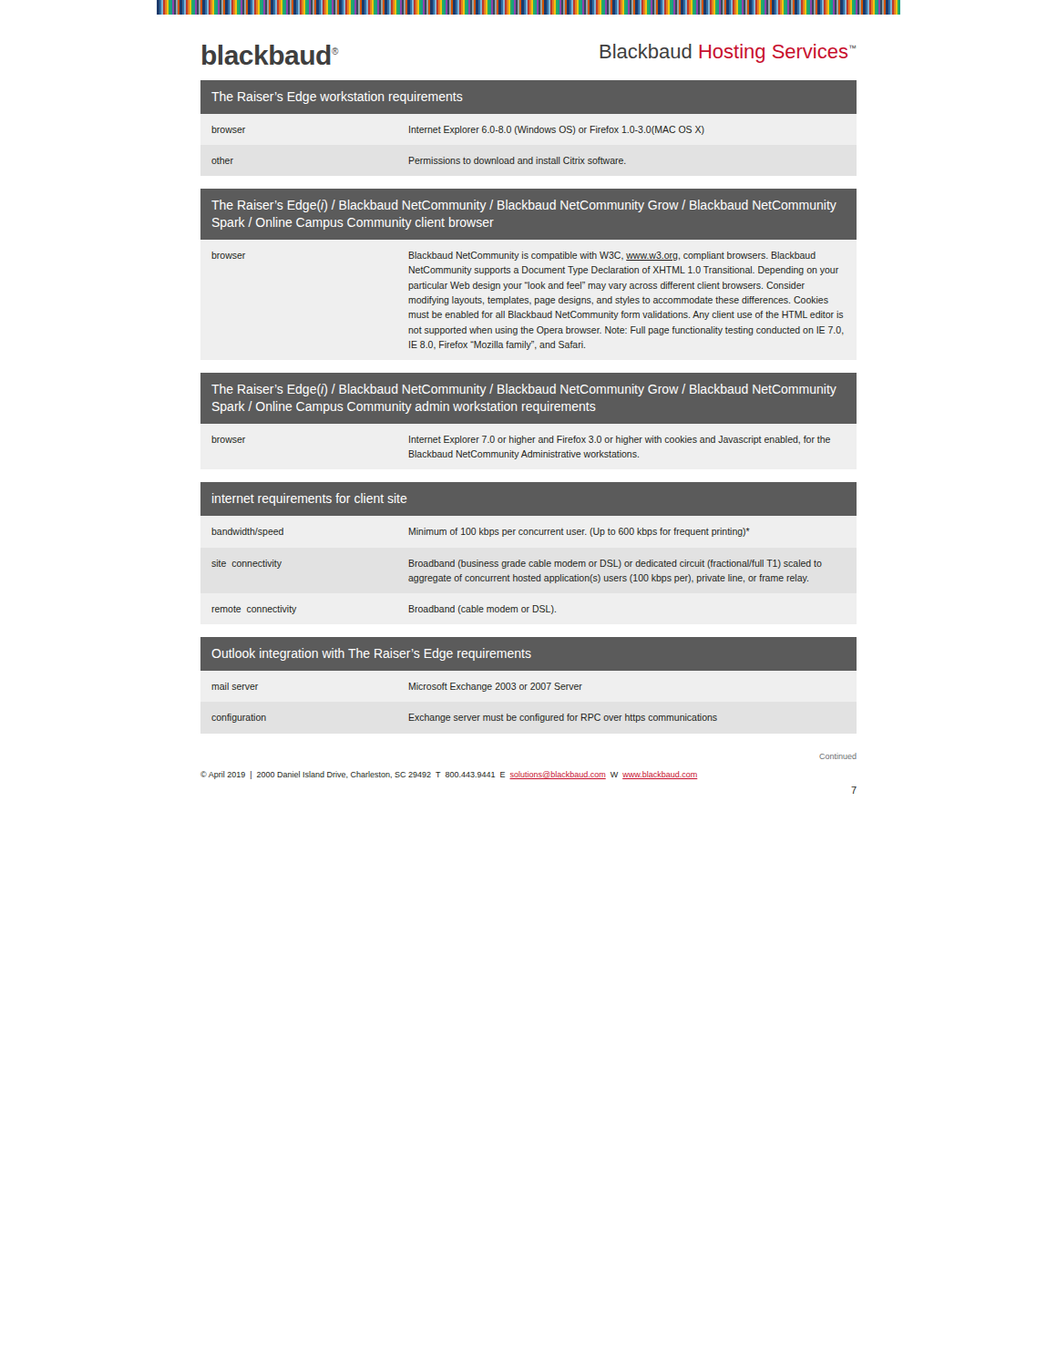blackbaud®
Blackbaud Hosting Services™
The Raiser’s Edge workstation requirements
| browser | Internet Explorer 6.0-8.0 (Windows OS) or Firefox 1.0-3.0(MAC OS X) |
| other | Permissions to download and install Citrix software. |
The Raiser’s Edge( i ) / Blackbaud NetCommunity / Blackbaud NetCommunity Grow / Blackbaud NetCommunity Spark / Online Campus Community client browser
| browser | Blackbaud NetCommunity is compatible with W3C, www.w3.org , compliant browsers. Blackbaud NetCommunity supports a Document Type Declaration of XHTML 1.0 Transitional. Depending on your particular Web design your “look and feel” may vary across different client browsers. Consider modifying layouts, templates, page designs, and styles to accommodate these differences. Cookies must be enabled for all Blackbaud NetCommunity form validations. Any client use of the HTML editor is not supported when using the Opera browser. Note: Full page functionality testing conducted on IE 7.0, IE 8.0, Firefox “Mozilla family”, and Safari. |
The Raiser’s Edge( i ) / Blackbaud NetCommunity / Blackbaud NetCommunity Grow / Blackbaud NetCommunity Spark / Online Campus Community admin workstation requirements
| browser | Internet Explorer 7.0 or higher and Firefox 3.0 or higher with cookies and Javascript enabled, for the Blackbaud NetCommunity Administrative workstations. |
internet requirements for client site
| bandwidth/speed | Minimum of 100 kbps per concurrent user. (Up to 600 kbps for frequent printing)* |
| site connectivity | Broadband (business grade cable modem or DSL) or dedicated circuit (fractional/full T1) scaled to aggregate of concurrent hosted application(s) users (100 kbps per), private line, or frame relay. |
| remote connectivity | Broadband (cable modem or DSL). |
Outlook integration with The Raiser’s Edge requirements
| mail server | Microsoft Exchange 2003 or 2007 Server |
| configuration | Exchange server must be configured for RPC over https communications |
Continued
© April 2019 | 2000 Daniel Island Drive, Charleston, SC 29492 T 800.443.9441 E solutions@blackbaud.com W www.blackbaud.com
7